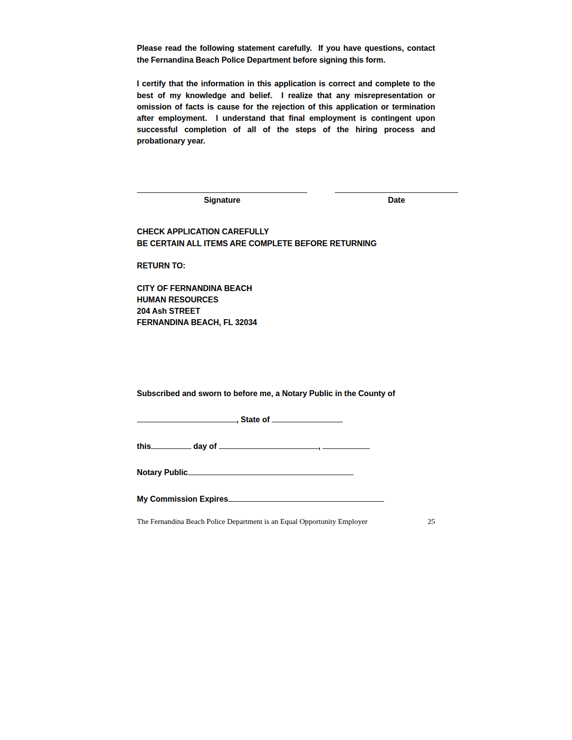Please read the following statement carefully. If you have questions, contact the Fernandina Beach Police Department before signing this form.
I certify that the information in this application is correct and complete to the best of my knowledge and belief. I realize that any misrepresentation or omission of facts is cause for the rejection of this application or termination after employment. I understand that final employment is contingent upon successful completion of all of the steps of the hiring process and probationary year.
Signature
Date
CHECK APPLICATION CAREFULLY BE CERTAIN ALL ITEMS ARE COMPLETE BEFORE RETURNING
RETURN TO:
CITY OF FERNANDINA BEACH HUMAN RESOURCES 204 Ash STREET FERNANDINA BEACH, FL 32034
Subscribed and sworn to before me, a Notary Public in the County of
, State of
this day of ,
Notary Public
My Commission Expires
The Fernandina Beach Police Department is an Equal Opportunity Employer 25